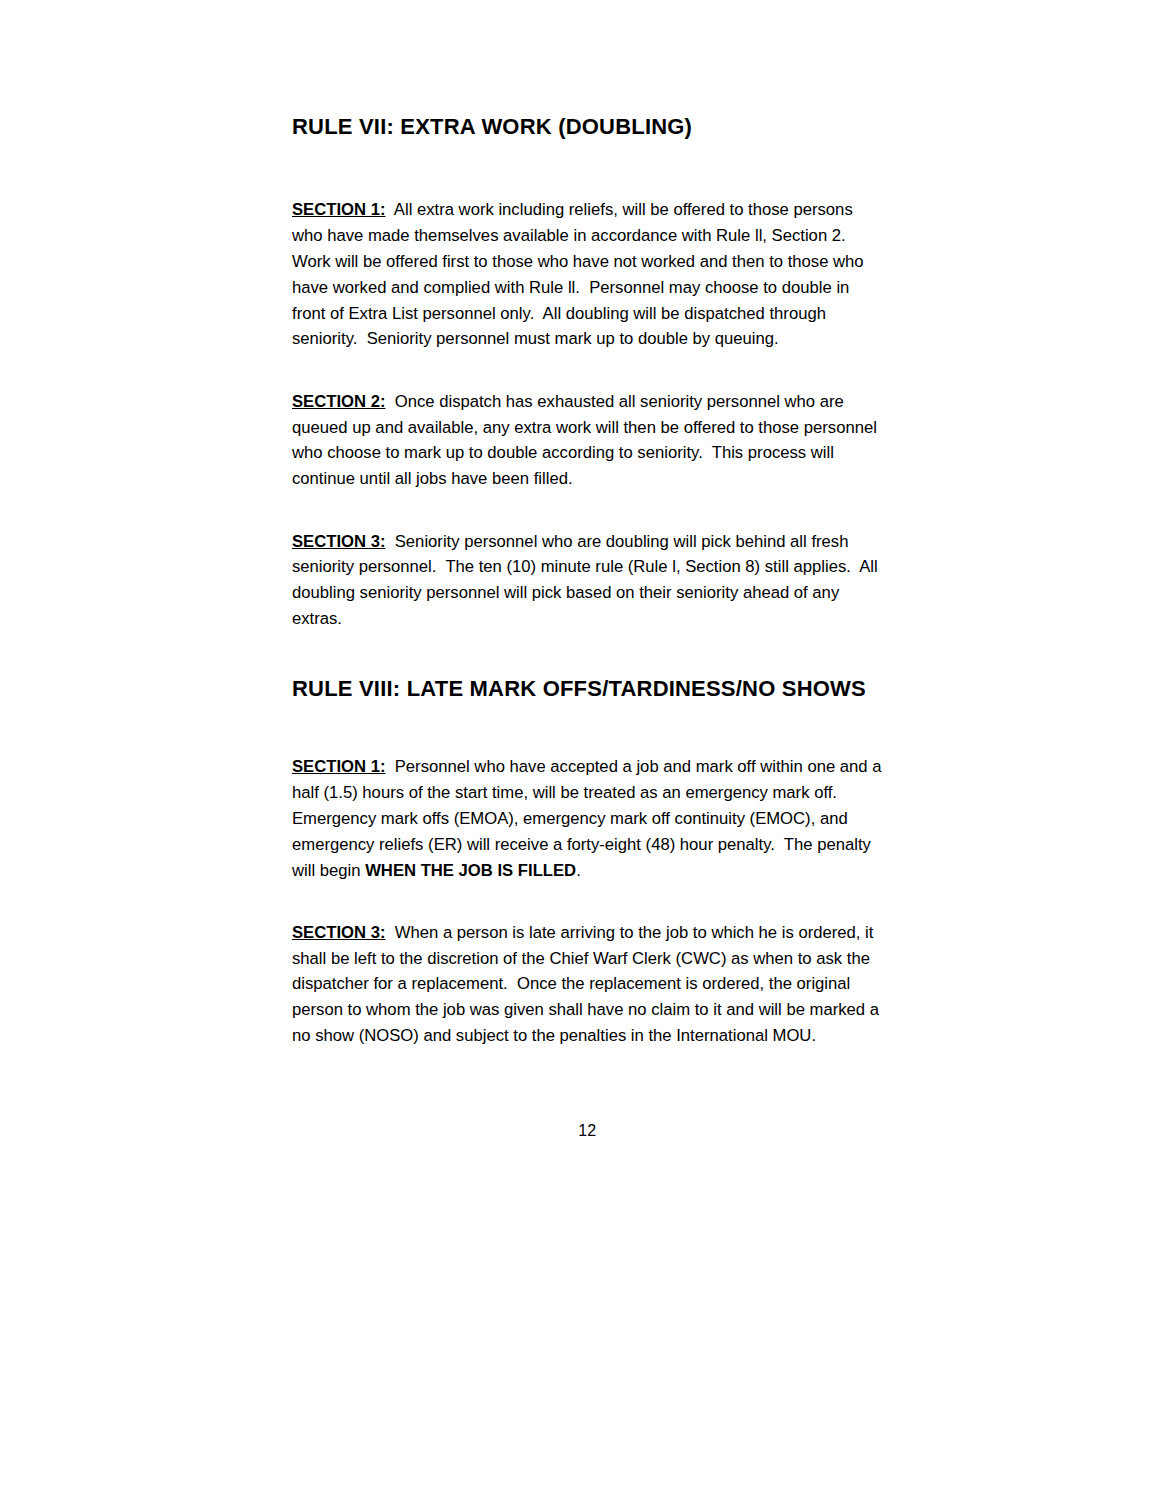RULE VII: EXTRA WORK (DOUBLING)
SECTION 1: All extra work including reliefs, will be offered to those persons who have made themselves available in accordance with Rule ll, Section 2. Work will be offered first to those who have not worked and then to those who have worked and complied with Rule ll. Personnel may choose to double in front of Extra List personnel only. All doubling will be dispatched through seniority. Seniority personnel must mark up to double by queuing.
SECTION 2: Once dispatch has exhausted all seniority personnel who are queued up and available, any extra work will then be offered to those personnel who choose to mark up to double according to seniority. This process will continue until all jobs have been filled.
SECTION 3: Seniority personnel who are doubling will pick behind all fresh seniority personnel. The ten (10) minute rule (Rule l, Section 8) still applies. All doubling seniority personnel will pick based on their seniority ahead of any extras.
RULE VIII: LATE MARK OFFS/TARDINESS/NO SHOWS
SECTION 1: Personnel who have accepted a job and mark off within one and a half (1.5) hours of the start time, will be treated as an emergency mark off. Emergency mark offs (EMOA), emergency mark off continuity (EMOC), and emergency reliefs (ER) will receive a forty-eight (48) hour penalty. The penalty will begin WHEN THE JOB IS FILLED.
SECTION 3: When a person is late arriving to the job to which he is ordered, it shall be left to the discretion of the Chief Warf Clerk (CWC) as when to ask the dispatcher for a replacement. Once the replacement is ordered, the original person to whom the job was given shall have no claim to it and will be marked a no show (NOSO) and subject to the penalties in the International MOU.
12